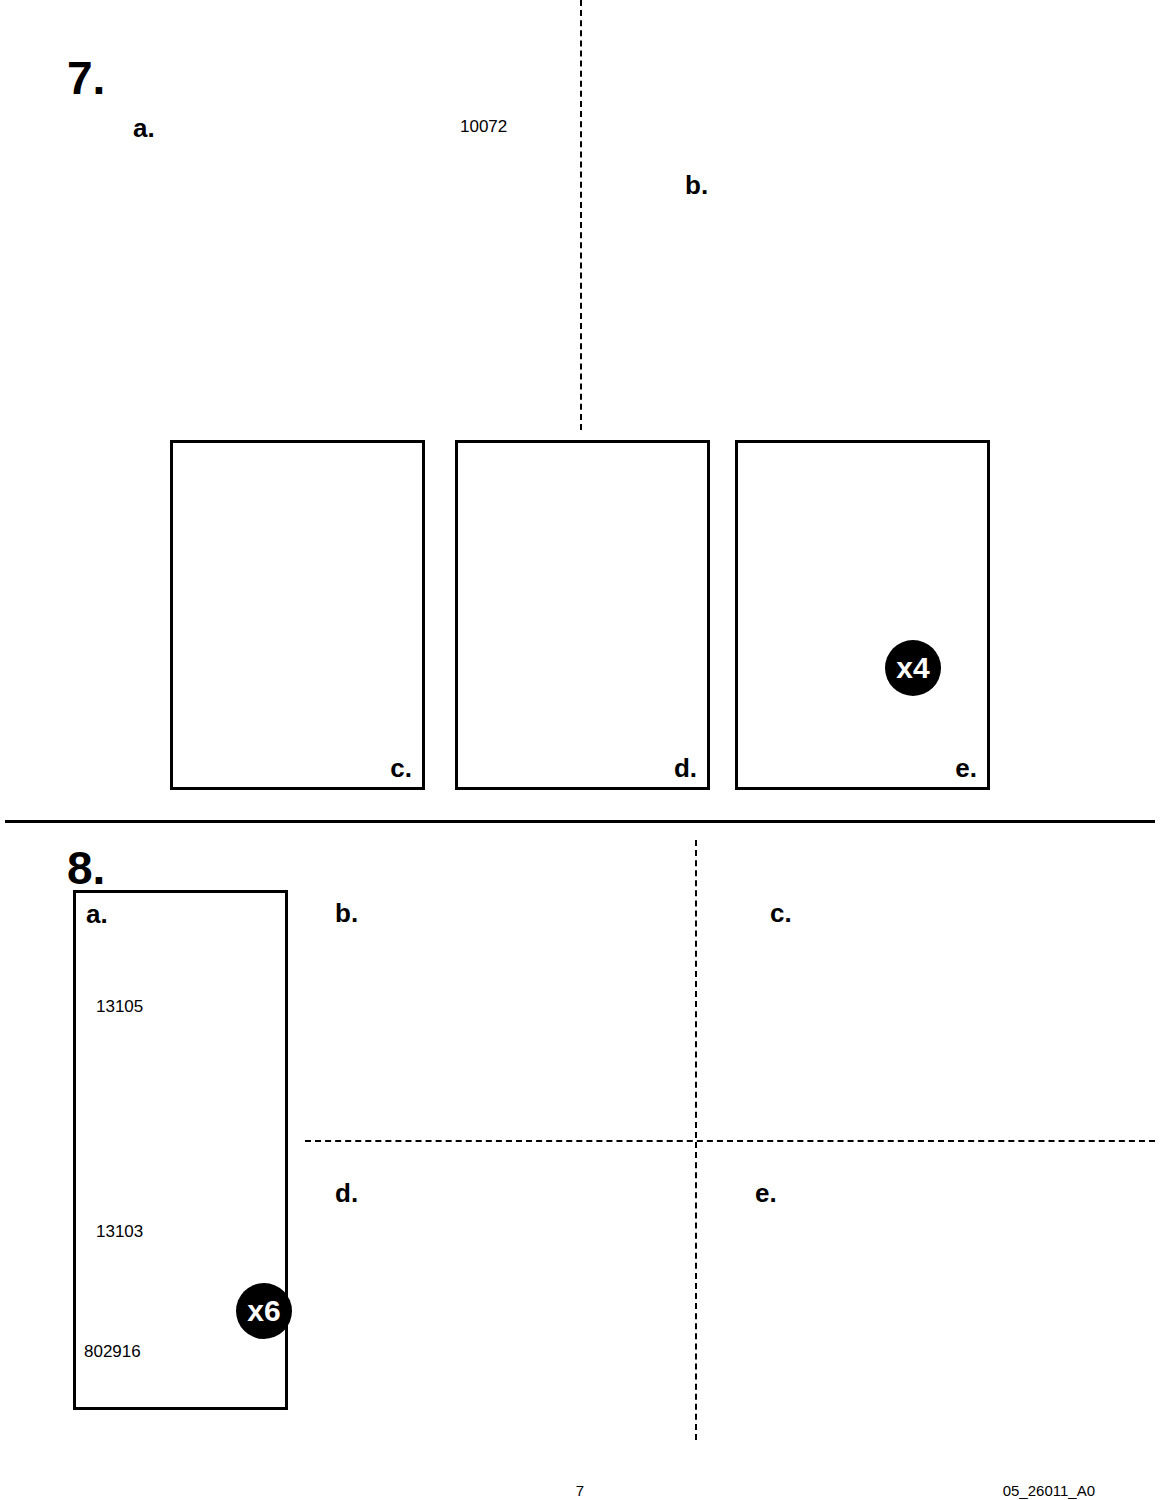7.
a.
10072
b.
c.
d.
e.
x4
8.
a.
13105
13103
802916
x6
b.
c.
d.
e.
7 05_26011_A0